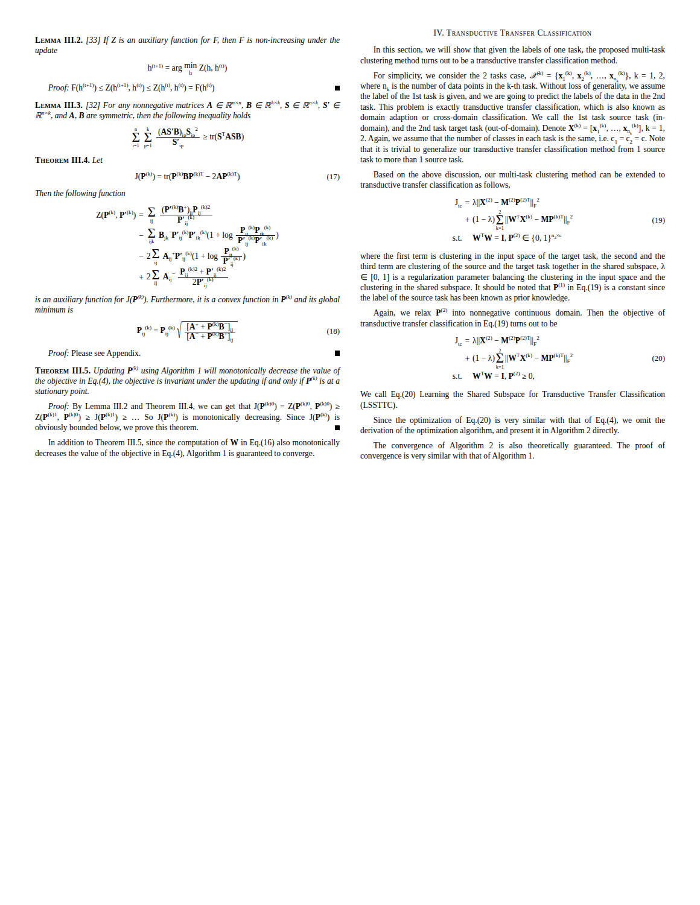Lemma III.2. [33] If Z is an auxiliary function for F, then F is non-increasing under the update
h(t+1) = arg min h Z(h, h(t))
Proof: F(h(t+1)) ≤ Z(h(t+1), h(t)) ≤ Z(h(t), h(t)) = F(h(t))
Lemma III.3. [32] For any nonnegative matrices A ∈ ℝn×n, B ∈ ℝk×k, S ∈ ℝn×k, S′ ∈ ℝn×k, and A, B are symmetric, then the following inequality holds
nΣi=1 kΣp=1 (AS′B)ipSip2 S′ip ≥ tr(STASB)
Theorem III.4. Let
J(P(k)) = tr(P(k)BP(k)T − 2AP(k)T) (17)
Then the following function
| Z( P (k) , P′ (k) ) | = | Σ ij ( P′ (k) B + ) ij P ij (k)2 P′ ij (k) |
| | − | Σ ijk B jk − P′ ij (k) P′ ik (k) (1 + log P ij (k) P ik (k) P′ ij (k) P′ ik (k) ) |
| | − | 2 Σ ij A ij + P′ ij (k) (1 + log P ij (k) P′ ij (k) ) |
| | + | 2 Σ ij A ij − P ij (k)2 + P′ ij (k)2 2 P′ ij (k) |
is an auxiliary function for J(P(k)). Furthermore, it is a convex function in P(k) and its global minimum is
Pij(k) = Pij(k) [A+ + P(k)B−]ij[A− + P(k)B+]ij (18)
Proof: Please see Appendix.
Theorem III.5. Updating P(k) using Algorithm 1 will monotonically decrease the value of the objective in Eq.(4), the objective is invariant under the updating if and only if P(k) is at a stationary point.
Proof: By Lemma III.2 and Theorem III.4, we can get that J(P(k)0) = Z(P(k)0, P(k)0) ≥ Z(P(k)1, P(k)0) ≥ J(P(k)1) ≥ … So J(P(k)) is monotonically decreasing. Since J(P(k)) is obviously bounded below, we prove this theorem.
In addition to Theorem III.5, since the computation of W in Eq.(16) also monotonically decreases the value of the objective in Eq.(4), Algorithm 1 is guaranteed to converge.
IV. Transductive Transfer Classification
In this section, we will show that given the labels of one task, the proposed multi-task clustering method turns out to be a transductive transfer classification method.
For simplicity, we consider the 2 tasks case, 𝒳(k) = {x1(k), x2(k), …, xnk(k)}, k = 1, 2, where nk is the number of data points in the k-th task. Without loss of generality, we assume the label of the 1st task is given, and we are going to predict the labels of the data in the 2nd task. This problem is exactly transductive transfer classification, which is also known as domain adaption or cross-domain classification. We call the 1st task source task (in-domain), and the 2nd task target task (out-of-domain). Denote X(k) = [x1(k), …, xnk(k)], k = 1, 2. Again, we assume that the number of classes in each task is the same, i.e. c1 = c2 = c. Note that it is trivial to generalize our transductive transfer classification method from 1 source task to more than 1 source task.
Based on the above discussion, our multi-task clustering method can be extended to transductive transfer classification as follows,
| J tc | = | λ// X (2) − M (2) P (2)T // F 2 |
| | + | (1 − λ) 2 Σ k=1 // W T X (k) − MP (k)T // F 2 |
| s.t. | | W T W = I , P (2) ∈ {0, 1} n 2 ×c |
(19)
where the first term is clustering in the input space of the target task, the second and the third term are clustering of the source and the target task together in the shared subspace, λ ∈ [0, 1] is a regularization parameter balancing the clustering in the input space and the clustering in the shared subspace. It should be noted that P(1) in Eq.(19) is a constant since the label of the source task has been known as prior knowledge.
Again, we relax P(2) into nonnegative continuous domain. Then the objective of transductive transfer classification in Eq.(19) turns out to be
| J tc | = | λ// X (2) − M (2) P (2)T // F 2 |
| | + | (1 − λ) 2 Σ k=1 // W T X (k) − MP (k)T // F 2 |
| s.t. | | W T W = I , P (2) ≥ 0, |
(20)
We call Eq.(20) Learning the Shared Subspace for Transductive Transfer Classification (LSSTTC).
Since the optimization of Eq.(20) is very similar with that of Eq.(4), we omit the derivation of the optimization algorithm, and present it in Algorithm 2 directly.
The convergence of Algorithm 2 is also theoretically guaranteed. The proof of convergence is very similar with that of Algorithm 1.